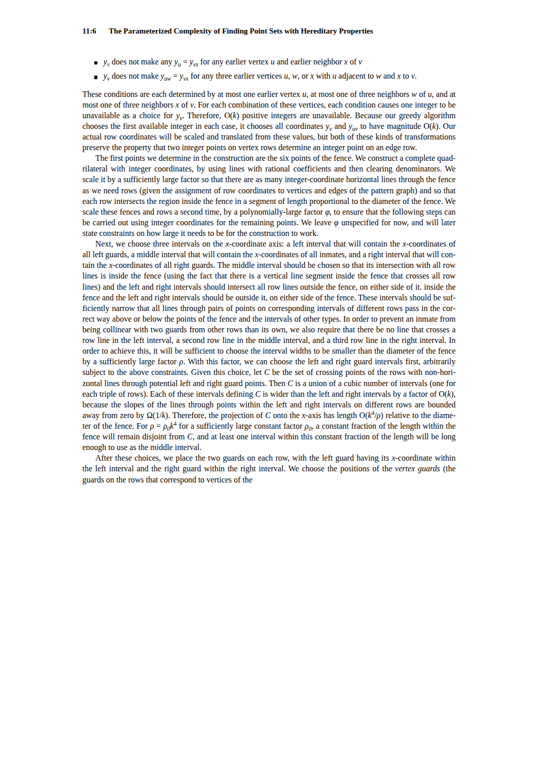11:6 The Parameterized Complexity of Finding Point Sets with Hereditary Properties
yv does not make any yu = yvx for any earlier vertex u and earlier neighbor x of v
yv does not make yuw = yvx for any three earlier vertices u, w, or x with u adjacent to w and x to v.
These conditions are each determined by at most one earlier vertex u, at most one of three neighbors w of u, and at most one of three neighbors x of v. For each combination of these vertices, each condition causes one integer to be unavailable as a choice for yv. Therefore, O(k) positive integers are unavailable. Because our greedy algorithm chooses the first available integer in each case, it chooses all coordinates yv and yuv to have magnitude O(k). Our actual row coordinates will be scaled and translated from these values, but both of these kinds of transformations preserve the property that two integer points on vertex rows determine an integer point on an edge row.
The first points we determine in the construction are the six points of the fence. We construct a complete quadrilateral with integer coordinates, by using lines with rational coefficients and then clearing denominators. We scale it by a sufficiently large factor so that there are as many integer-coordinate horizontal lines through the fence as we need rows (given the assignment of row coordinates to vertices and edges of the pattern graph) and so that each row intersects the region inside the fence in a segment of length proportional to the diameter of the fence. We scale these fences and rows a second time, by a polynomially-large factor φ, to ensure that the following steps can be carried out using integer coordinates for the remaining points. We leave φ unspecified for now, and will later state constraints on how large it needs to be for the construction to work.
Next, we choose three intervals on the x-coordinate axis: a left interval that will contain the x-coordinates of all left guards, a middle interval that will contain the x-coordinates of all inmates, and a right interval that will contain the x-coordinates of all right guards. The middle interval should be chosen so that its intersection with all row lines is inside the fence (using the fact that there is a vertical line segment inside the fence that crosses all row lines) and the left and right intervals should intersect all row lines outside the fence, on either side of it. inside the fence and the left and right intervals should be outside it, on either side of the fence. These intervals should be sufficiently narrow that all lines through pairs of points on corresponding intervals of different rows pass in the correct way above or below the points of the fence and the intervals of other types. In order to prevent an inmate from being collinear with two guards from other rows than its own, we also require that there be no line that crosses a row line in the left interval, a second row line in the middle interval, and a third row line in the right interval. In order to achieve this, it will be sufficient to choose the interval widths to be smaller than the diameter of the fence by a sufficiently large factor ρ. With this factor, we can choose the left and right guard intervals first, arbitrarily subject to the above constraints. Given this choice, let C be the set of crossing points of the rows with non-horizontal lines through potential left and right guard points. Then C is a union of a cubic number of intervals (one for each triple of rows). Each of these intervals defining C is wider than the left and right intervals by a factor of O(k), because the slopes of the lines through points within the left and right intervals on different rows are bounded away from zero by Ω(1/k). Therefore, the projection of C onto the x-axis has length O(k4/ρ) relative to the diameter of the fence. For ρ = ρ0k4 for a sufficiently large constant factor ρ0, a constant fraction of the length within the fence will remain disjoint from C, and at least one interval within this constant fraction of the length will be long enough to use as the middle interval.
After these choices, we place the two guards on each row, with the left guard having its x-coordinate within the left interval and the right guard within the right interval. We choose the positions of the vertex guards (the guards on the rows that correspond to vertices of the